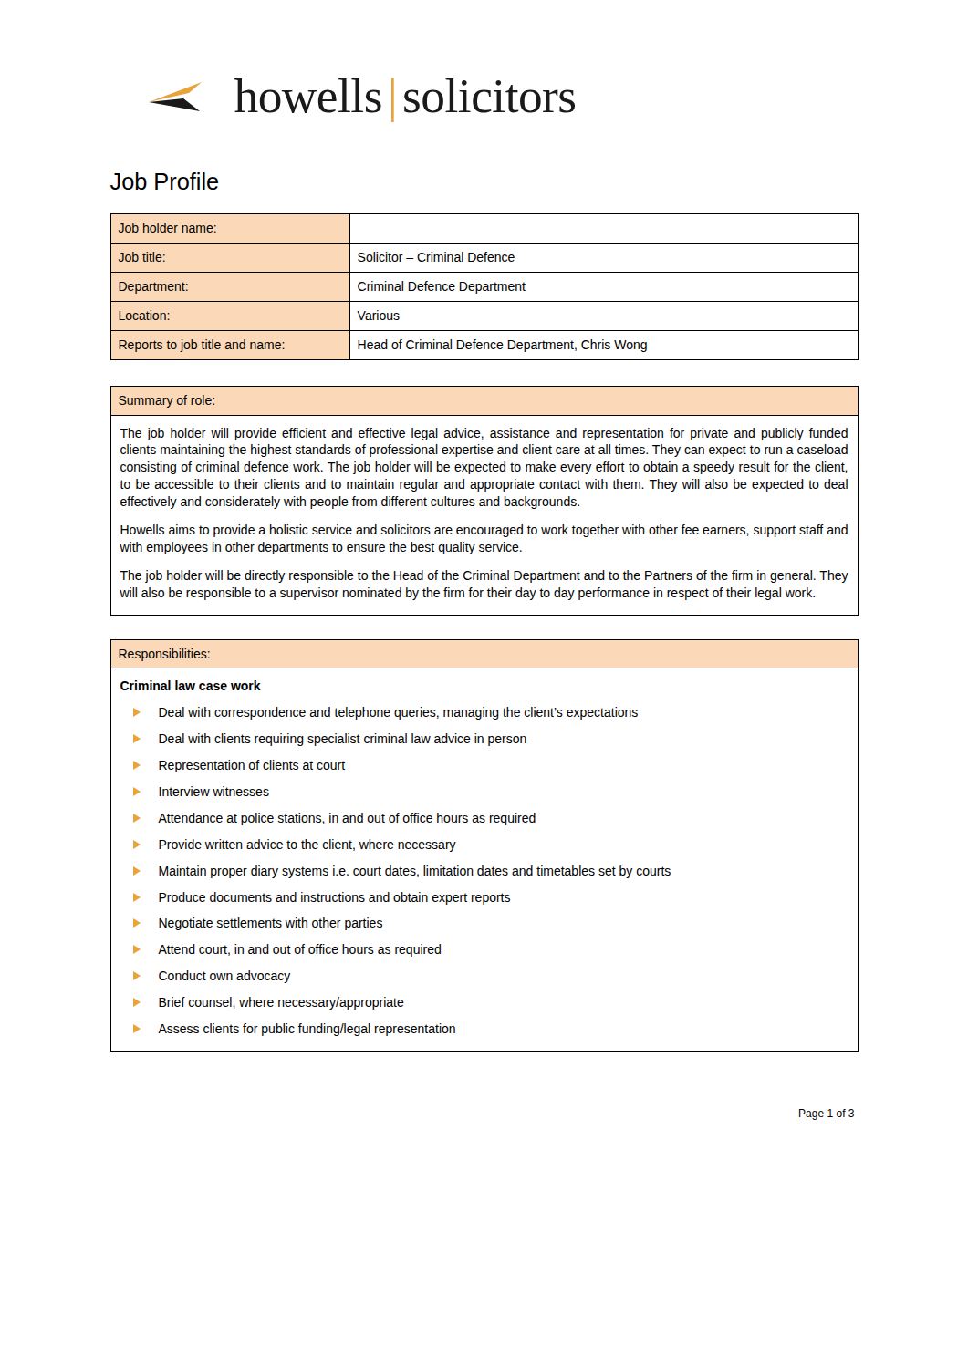howells|solicitors
Job Profile
| Job holder name: | |
| Job title: | Solicitor – Criminal Defence |
| Department: | Criminal Defence Department |
| Location: | Various |
| Reports to job title and name: | Head of Criminal Defence Department, Chris Wong |
Summary of role:
The job holder will provide efficient and effective legal advice, assistance and representation for private and publicly funded clients maintaining the highest standards of professional expertise and client care at all times. They can expect to run a caseload consisting of criminal defence work. The job holder will be expected to make every effort to obtain a speedy result for the client, to be accessible to their clients and to maintain regular and appropriate contact with them. They will also be expected to deal effectively and considerately with people from different cultures and backgrounds.
Howells aims to provide a holistic service and solicitors are encouraged to work together with other fee earners, support staff and with employees in other departments to ensure the best quality service.
The job holder will be directly responsible to the Head of the Criminal Department and to the Partners of the firm in general. They will also be responsible to a supervisor nominated by the firm for their day to day performance in respect of their legal work.
Responsibilities:
Criminal law case work
Deal with correspondence and telephone queries, managing the client’s expectations
Deal with clients requiring specialist criminal law advice in person
Representation of clients at court
Interview witnesses
Attendance at police stations, in and out of office hours as required
Provide written advice to the client, where necessary
Maintain proper diary systems i.e. court dates, limitation dates and timetables set by courts
Produce documents and instructions and obtain expert reports
Negotiate settlements with other parties
Attend court, in and out of office hours as required
Conduct own advocacy
Brief counsel, where necessary/appropriate
Assess clients for public funding/legal representation
Page 1 of 3